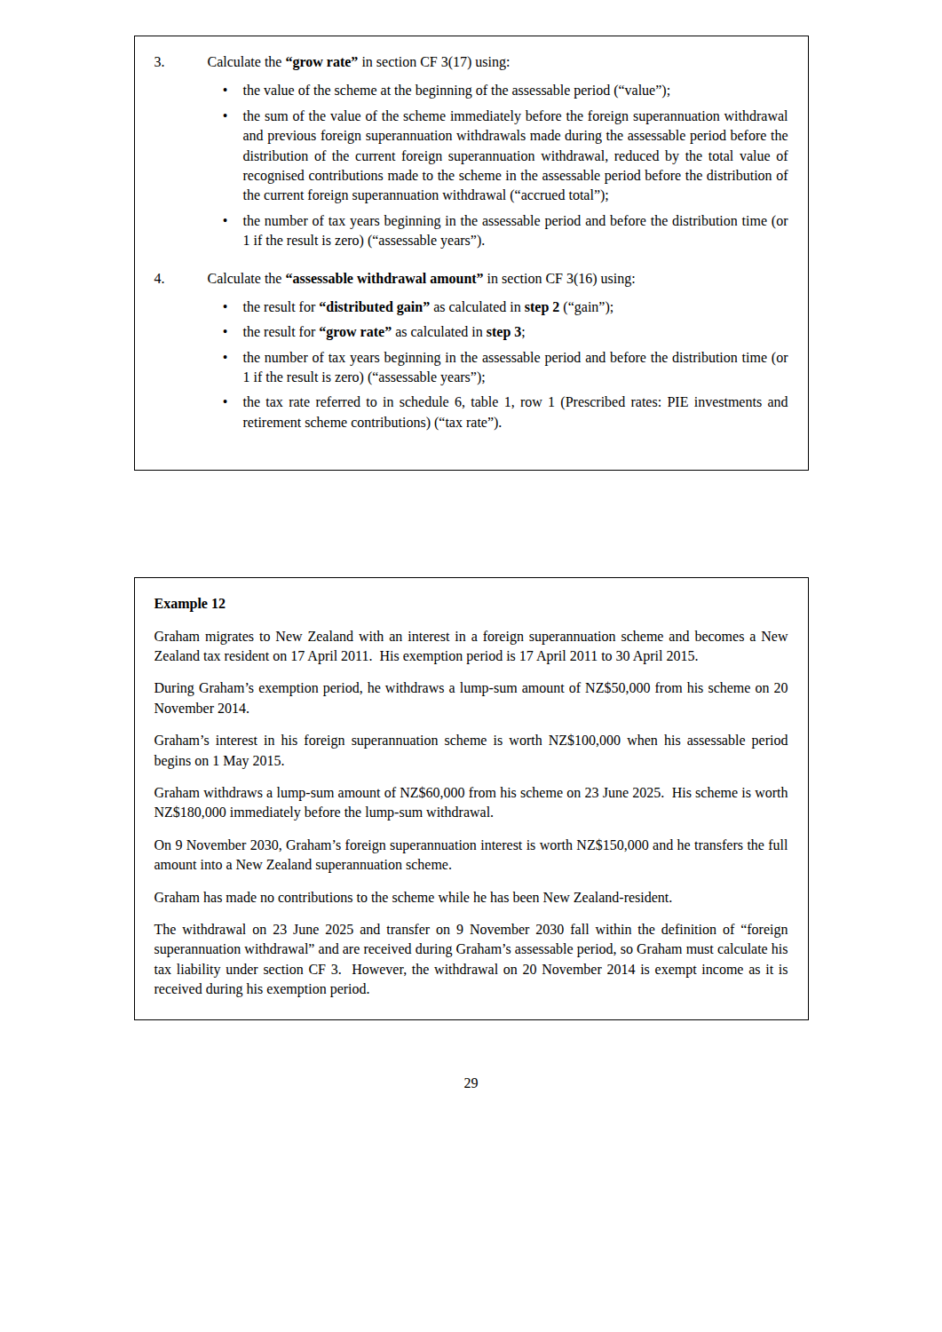3. Calculate the “grow rate” in section CF 3(17) using:
•the value of the scheme at the beginning of the assessable period (“value”);
•the sum of the value of the scheme immediately before the foreign superannuation withdrawal and previous foreign superannuation withdrawals made during the assessable period before the distribution of the current foreign superannuation withdrawal, reduced by the total value of recognised contributions made to the scheme in the assessable period before the distribution of the current foreign superannuation withdrawal (“accrued total”);
•the number of tax years beginning in the assessable period and before the distribution time (or 1 if the result is zero) (“assessable years”).
4. Calculate the “assessable withdrawal amount” in section CF 3(16) using:
•the result for “distributed gain” as calculated in step 2 (“gain”);
•the result for “grow rate” as calculated in step 3;
•the number of tax years beginning in the assessable period and before the distribution time (or 1 if the result is zero) (“assessable years”);
•the tax rate referred to in schedule 6, table 1, row 1 (Prescribed rates: PIE investments and retirement scheme contributions) (“tax rate”).
Example 12
Graham migrates to New Zealand with an interest in a foreign superannuation scheme and becomes a New Zealand tax resident on 17 April 2011. His exemption period is 17 April 2011 to 30 April 2015.
During Graham’s exemption period, he withdraws a lump-sum amount of NZ$50,000 from his scheme on 20 November 2014.
Graham’s interest in his foreign superannuation scheme is worth NZ$100,000 when his assessable period begins on 1 May 2015.
Graham withdraws a lump-sum amount of NZ$60,000 from his scheme on 23 June 2025. His scheme is worth NZ$180,000 immediately before the lump-sum withdrawal.
On 9 November 2030, Graham’s foreign superannuation interest is worth NZ$150,000 and he transfers the full amount into a New Zealand superannuation scheme.
Graham has made no contributions to the scheme while he has been New Zealand-resident.
The withdrawal on 23 June 2025 and transfer on 9 November 2030 fall within the definition of “foreign superannuation withdrawal” and are received during Graham’s assessable period, so Graham must calculate his tax liability under section CF 3. However, the withdrawal on 20 November 2014 is exempt income as it is received during his exemption period.
29